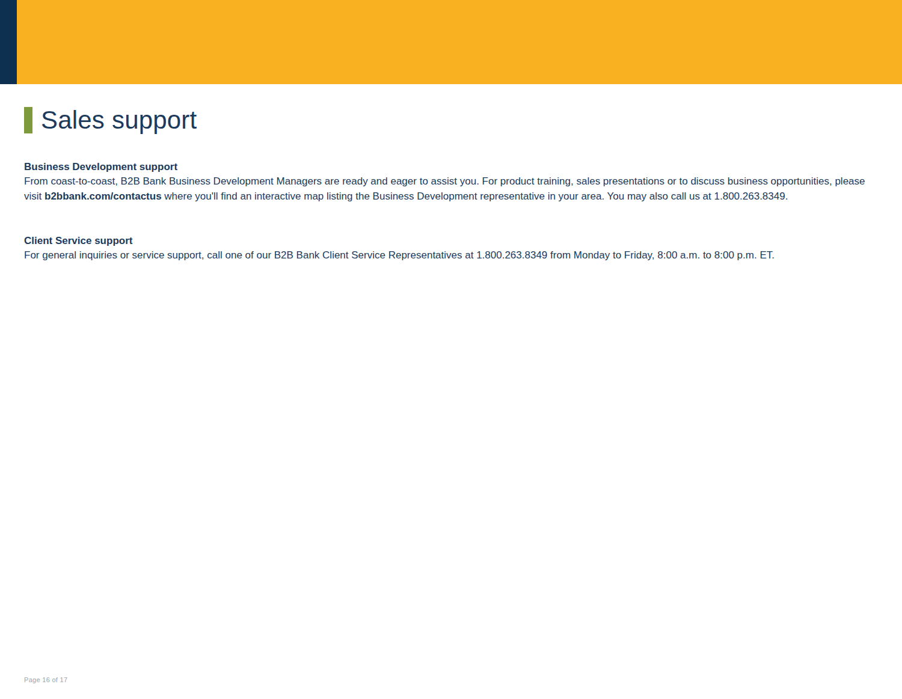Sales support
Business Development support
From coast-to-coast, B2B Bank Business Development Managers are ready and eager to assist you. For product training, sales presentations or to discuss business opportunities, please visit b2bbank.com/contactus where you'll find an interactive map listing the Business Development representative in your area. You may also call us at 1.800.263.8349.
Client Service support
For general inquiries or service support, call one of our B2B Bank Client Service Representatives at 1.800.263.8349 from Monday to Friday, 8:00 a.m. to 8:00 p.m. ET.
Page 16 of 17